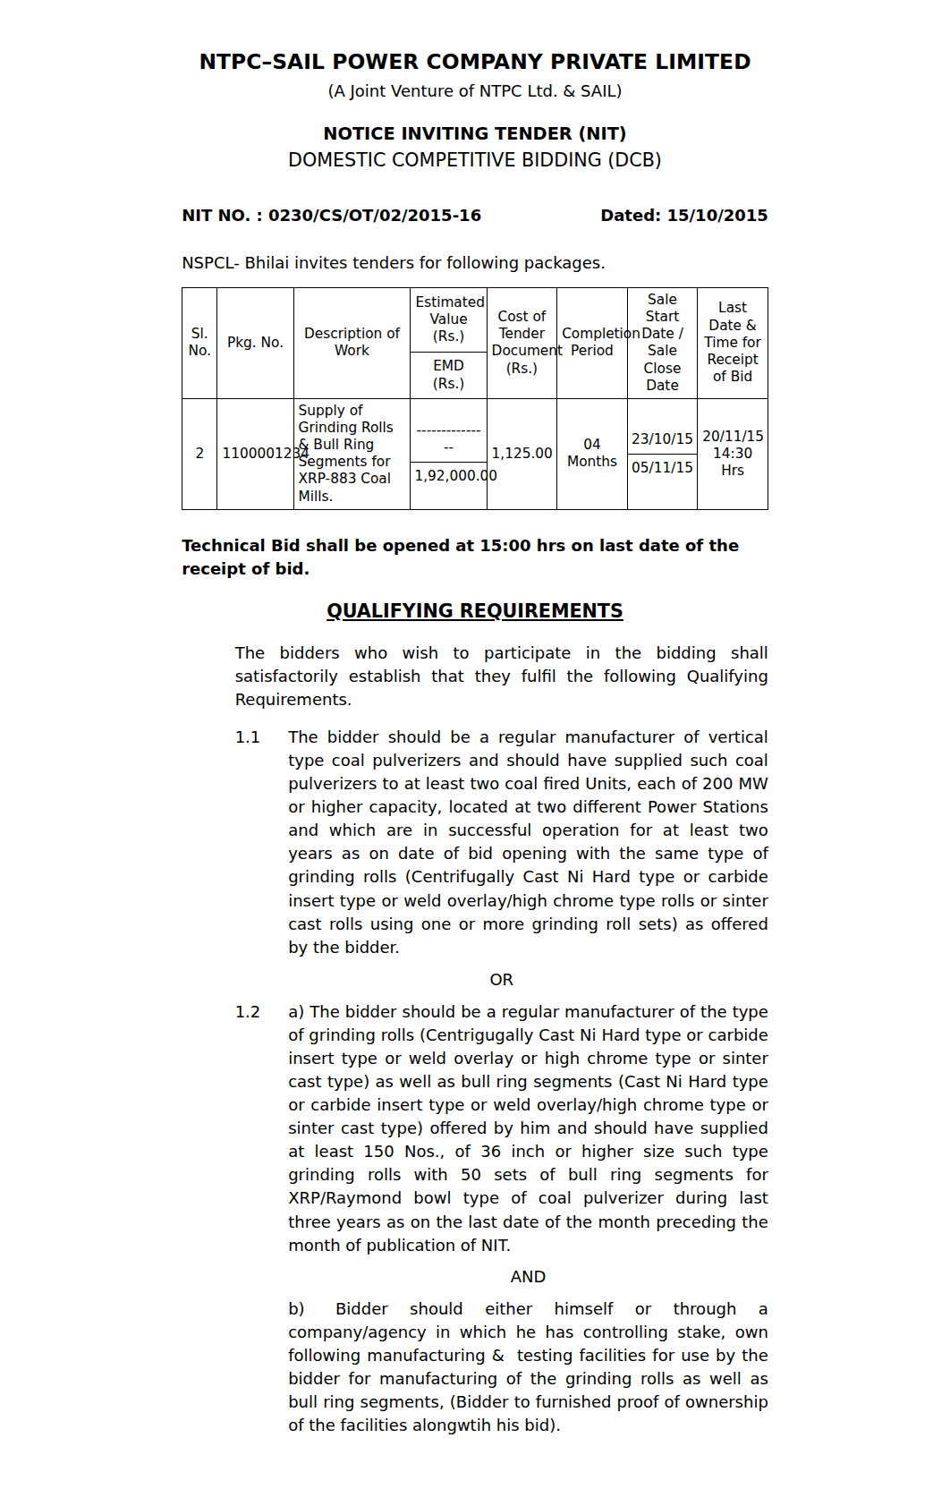NTPC–SAIL POWER COMPANY PRIVATE LIMITED
(A Joint Venture of NTPC Ltd. & SAIL)
NOTICE INVITING TENDER (NIT)
DOMESTIC COMPETITIVE BIDDING (DCB)
NIT NO. : 0230/CS/OT/02/2015-16 Dated: 15/10/2015
NSPCL- Bhilai invites tenders for following packages.
| Sl. No. | Pkg. No. | Description of Work | Estimated Value (Rs.) | Cost of Tender Document (Rs.) | Completion Period | Sale Start Date / Sale Close Date | Last Date & Time for Receipt of Bid |
| --- | --- | --- | --- | --- | --- | --- | --- |
| EMD (Rs.) |
| 2 | 1100001234 | Supply of Grinding Rolls & Bull Ring Segments for XRP-883 Coal Mills. | --------------- 1,92,000.00 | 1,125.00 | 04 Months | 23/10/15 05/11/15 | 20/11/15 14:30 Hrs |
Technical Bid shall be opened at 15:00 hrs on last date of the receipt of bid.
QUALIFYING REQUIREMENTS
The bidders who wish to participate in the bidding shall satisfactorily establish that they fulfil the following Qualifying Requirements.
1.1
The bidder should be a regular manufacturer of vertical type coal pulverizers and should have supplied such coal pulverizers to at least two coal fired Units, each of 200 MW or higher capacity, located at two different Power Stations and which are in successful operation for at least two years as on date of bid opening with the same type of grinding rolls (Centrifugally Cast Ni Hard type or carbide insert type or weld overlay/high chrome type rolls or sinter cast rolls using one or more grinding roll sets) as offered by the bidder.
OR
1.2
a) The bidder should be a regular manufacturer of the type of grinding rolls (Centrigugally Cast Ni Hard type or carbide insert type or weld overlay or high chrome type or sinter cast type) as well as bull ring segments (Cast Ni Hard type or carbide insert type or weld overlay/high chrome type or sinter cast type) offered by him and should have supplied at least 150 Nos., of 36 inch or higher size such type grinding rolls with 50 sets of bull ring segments for XRP/Raymond bowl type of coal pulverizer during last three years as on the last date of the month preceding the month of publication of NIT.
AND
b) Bidder should either himself or through a company/agency in which he has controlling stake, own following manufacturing & testing facilities for use by the bidder for manufacturing of the grinding rolls as well as bull ring segments, (Bidder to furnished proof of ownership of the facilities alongwtih his bid).